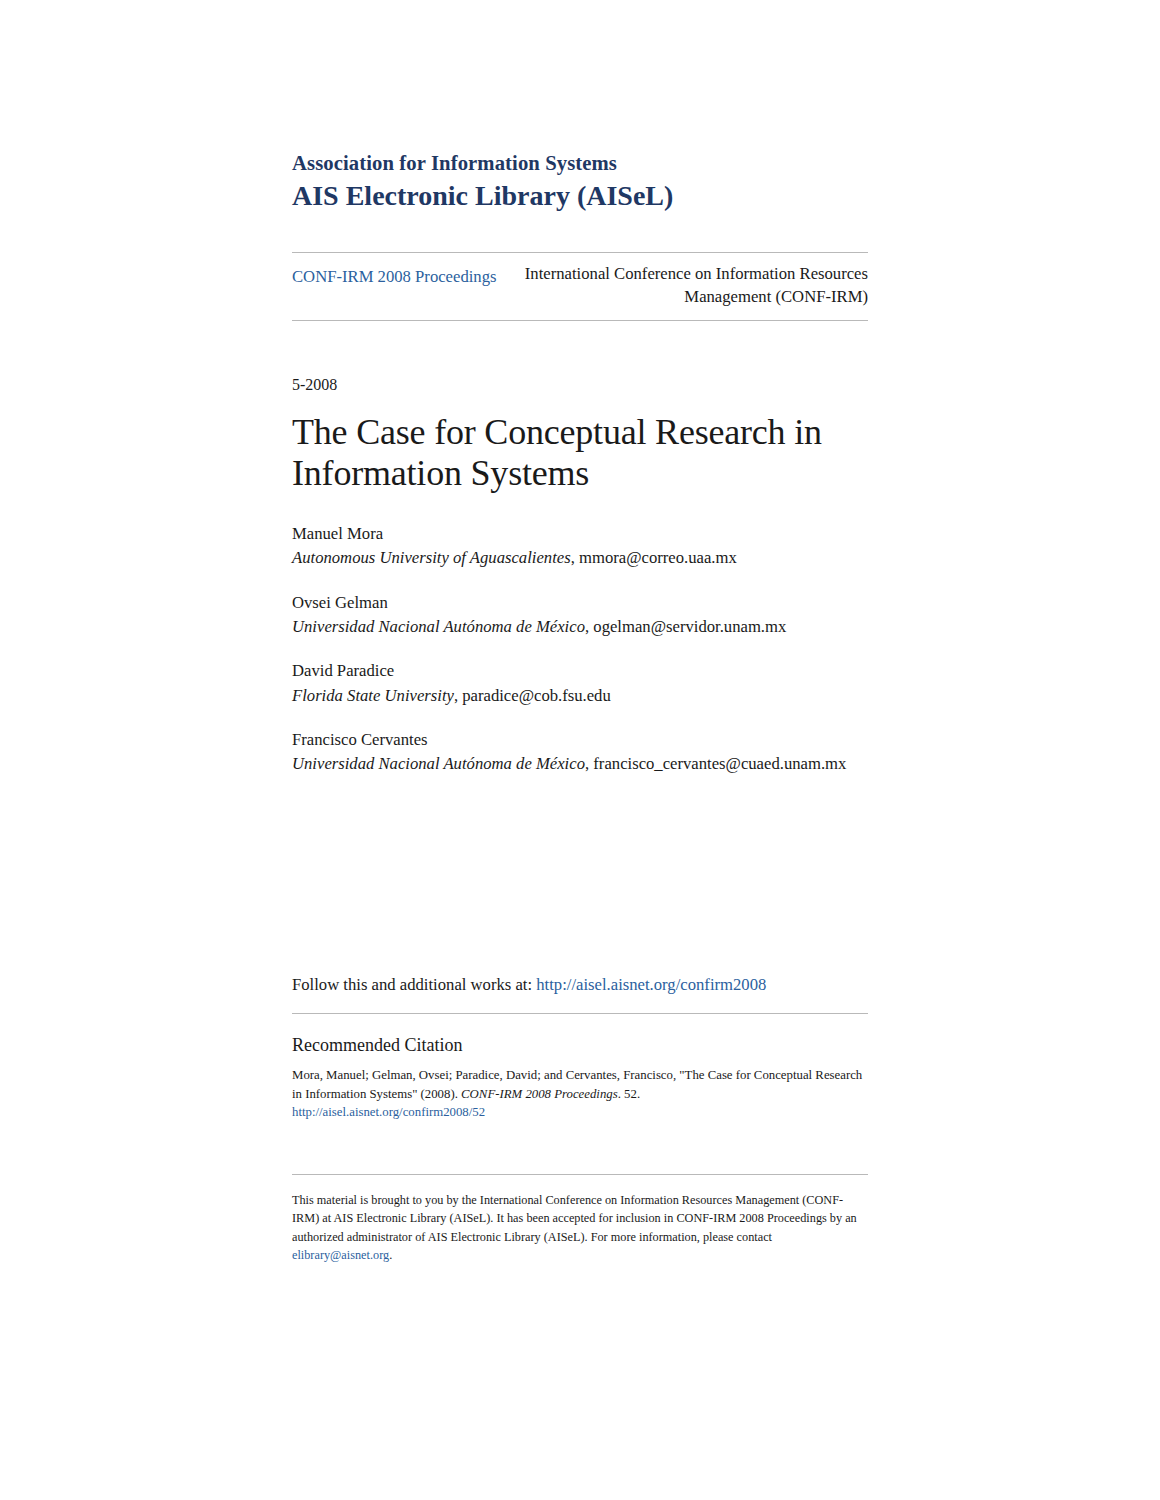Association for Information Systems
AIS Electronic Library (AISeL)
CONF-IRM 2008 Proceedings
International Conference on Information Resources Management (CONF-IRM)
5-2008
The Case for Conceptual Research in Information Systems
Manuel Mora Autonomous University of Aguascalientes, mmora@correo.uaa.mx
Ovsei Gelman Universidad Nacional Autónoma de México, ogelman@servidor.unam.mx
David Paradice Florida State University, paradice@cob.fsu.edu
Francisco Cervantes Universidad Nacional Autónoma de México, francisco_cervantes@cuaed.unam.mx
Follow this and additional works at: http://aisel.aisnet.org/confirm2008
Recommended Citation
Mora, Manuel; Gelman, Ovsei; Paradice, David; and Cervantes, Francisco, "The Case for Conceptual Research in Information Systems" (2008). CONF-IRM 2008 Proceedings. 52.
http://aisel.aisnet.org/confirm2008/52
This material is brought to you by the International Conference on Information Resources Management (CONF-IRM) at AIS Electronic Library (AISeL). It has been accepted for inclusion in CONF-IRM 2008 Proceedings by an authorized administrator of AIS Electronic Library (AISeL). For more information, please contact elibrary@aisnet.org.